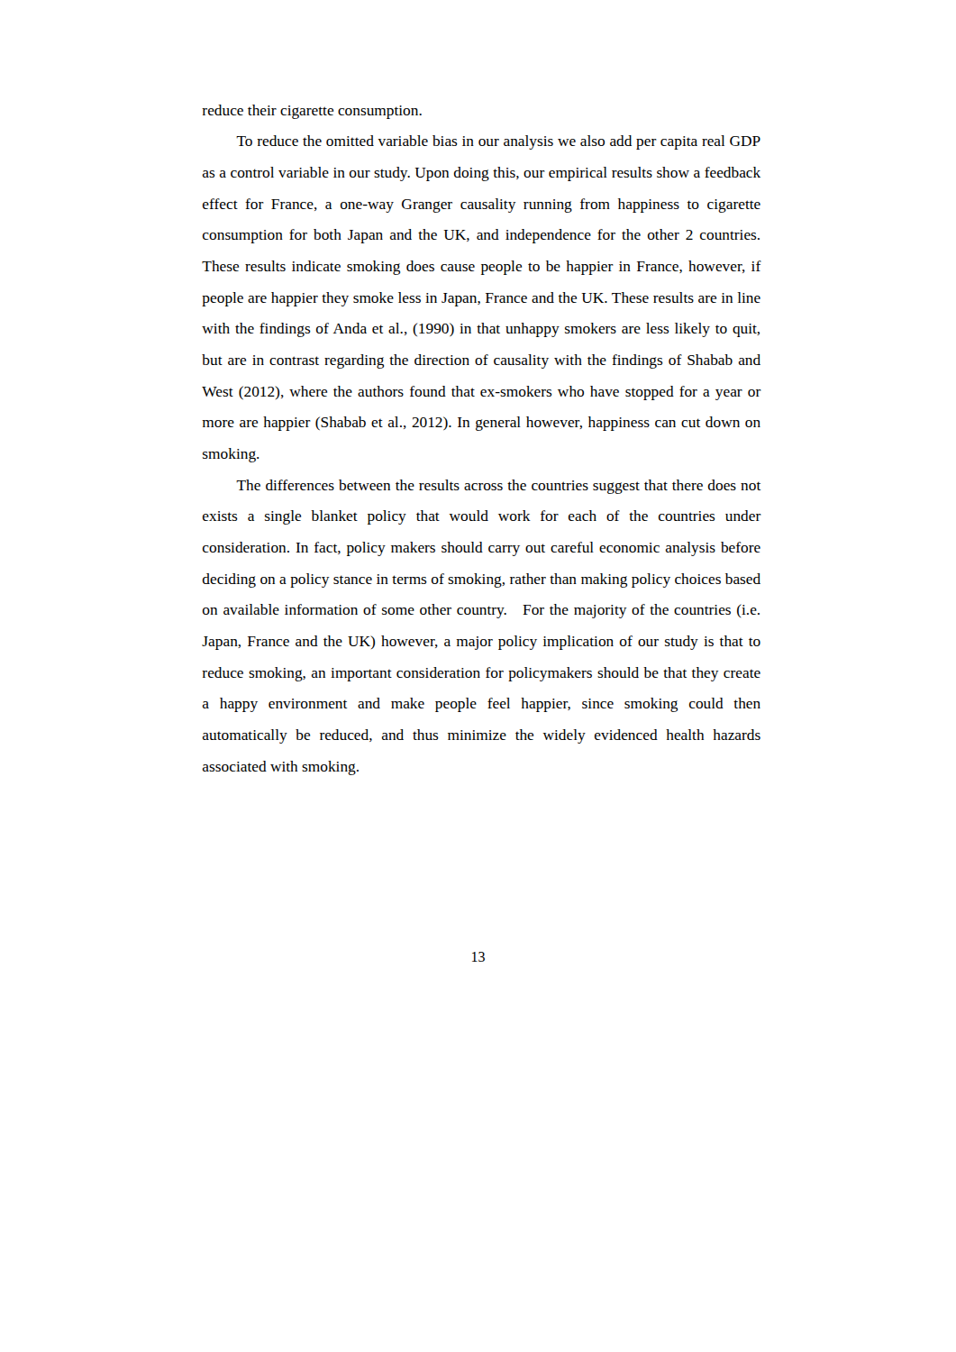reduce their cigarette consumption.
To reduce the omitted variable bias in our analysis we also add per capita real GDP as a control variable in our study. Upon doing this, our empirical results show a feedback effect for France, a one-way Granger causality running from happiness to cigarette consumption for both Japan and the UK, and independence for the other 2 countries. These results indicate smoking does cause people to be happier in France, however, if people are happier they smoke less in Japan, France and the UK. These results are in line with the findings of Anda et al., (1990) in that unhappy smokers are less likely to quit, but are in contrast regarding the direction of causality with the findings of Shabab and West (2012), where the authors found that ex-smokers who have stopped for a year or more are happier (Shabab et al., 2012). In general however, happiness can cut down on smoking.
The differences between the results across the countries suggest that there does not exists a single blanket policy that would work for each of the countries under consideration. In fact, policy makers should carry out careful economic analysis before deciding on a policy stance in terms of smoking, rather than making policy choices based on available information of some other country. For the majority of the countries (i.e. Japan, France and the UK) however, a major policy implication of our study is that to reduce smoking, an important consideration for policymakers should be that they create a happy environment and make people feel happier, since smoking could then automatically be reduced, and thus minimize the widely evidenced health hazards associated with smoking.
13